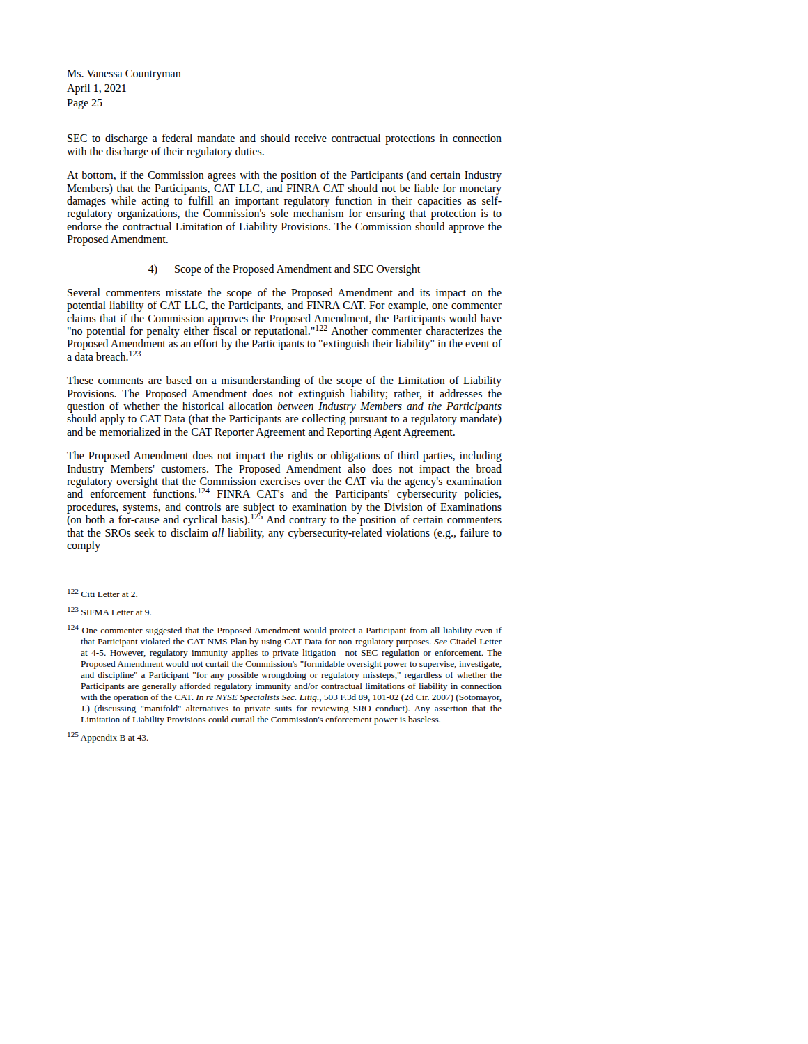Ms. Vanessa Countryman
April 1, 2021
Page 25
SEC to discharge a federal mandate and should receive contractual protections in connection with the discharge of their regulatory duties.
At bottom, if the Commission agrees with the position of the Participants (and certain Industry Members) that the Participants, CAT LLC, and FINRA CAT should not be liable for monetary damages while acting to fulfill an important regulatory function in their capacities as self-regulatory organizations, the Commission's sole mechanism for ensuring that protection is to endorse the contractual Limitation of Liability Provisions. The Commission should approve the Proposed Amendment.
4) Scope of the Proposed Amendment and SEC Oversight
Several commenters misstate the scope of the Proposed Amendment and its impact on the potential liability of CAT LLC, the Participants, and FINRA CAT. For example, one commenter claims that if the Commission approves the Proposed Amendment, the Participants would have "no potential for penalty either fiscal or reputational."122 Another commenter characterizes the Proposed Amendment as an effort by the Participants to "extinguish their liability" in the event of a data breach.123
These comments are based on a misunderstanding of the scope of the Limitation of Liability Provisions. The Proposed Amendment does not extinguish liability; rather, it addresses the question of whether the historical allocation between Industry Members and the Participants should apply to CAT Data (that the Participants are collecting pursuant to a regulatory mandate) and be memorialized in the CAT Reporter Agreement and Reporting Agent Agreement.
The Proposed Amendment does not impact the rights or obligations of third parties, including Industry Members' customers. The Proposed Amendment also does not impact the broad regulatory oversight that the Commission exercises over the CAT via the agency's examination and enforcement functions.124 FINRA CAT's and the Participants' cybersecurity policies, procedures, systems, and controls are subject to examination by the Division of Examinations (on both a for-cause and cyclical basis).125 And contrary to the position of certain commenters that the SROs seek to disclaim all liability, any cybersecurity-related violations (e.g., failure to comply
122 Citi Letter at 2.
123 SIFMA Letter at 9.
124 One commenter suggested that the Proposed Amendment would protect a Participant from all liability even if that Participant violated the CAT NMS Plan by using CAT Data for non-regulatory purposes. See Citadel Letter at 4-5. However, regulatory immunity applies to private litigation—not SEC regulation or enforcement. The Proposed Amendment would not curtail the Commission's "formidable oversight power to supervise, investigate, and discipline" a Participant "for any possible wrongdoing or regulatory missteps," regardless of whether the Participants are generally afforded regulatory immunity and/or contractual limitations of liability in connection with the operation of the CAT. In re NYSE Specialists Sec. Litig., 503 F.3d 89, 101-02 (2d Cir. 2007) (Sotomayor, J.) (discussing "manifold" alternatives to private suits for reviewing SRO conduct). Any assertion that the Limitation of Liability Provisions could curtail the Commission's enforcement power is baseless.
125 Appendix B at 43.